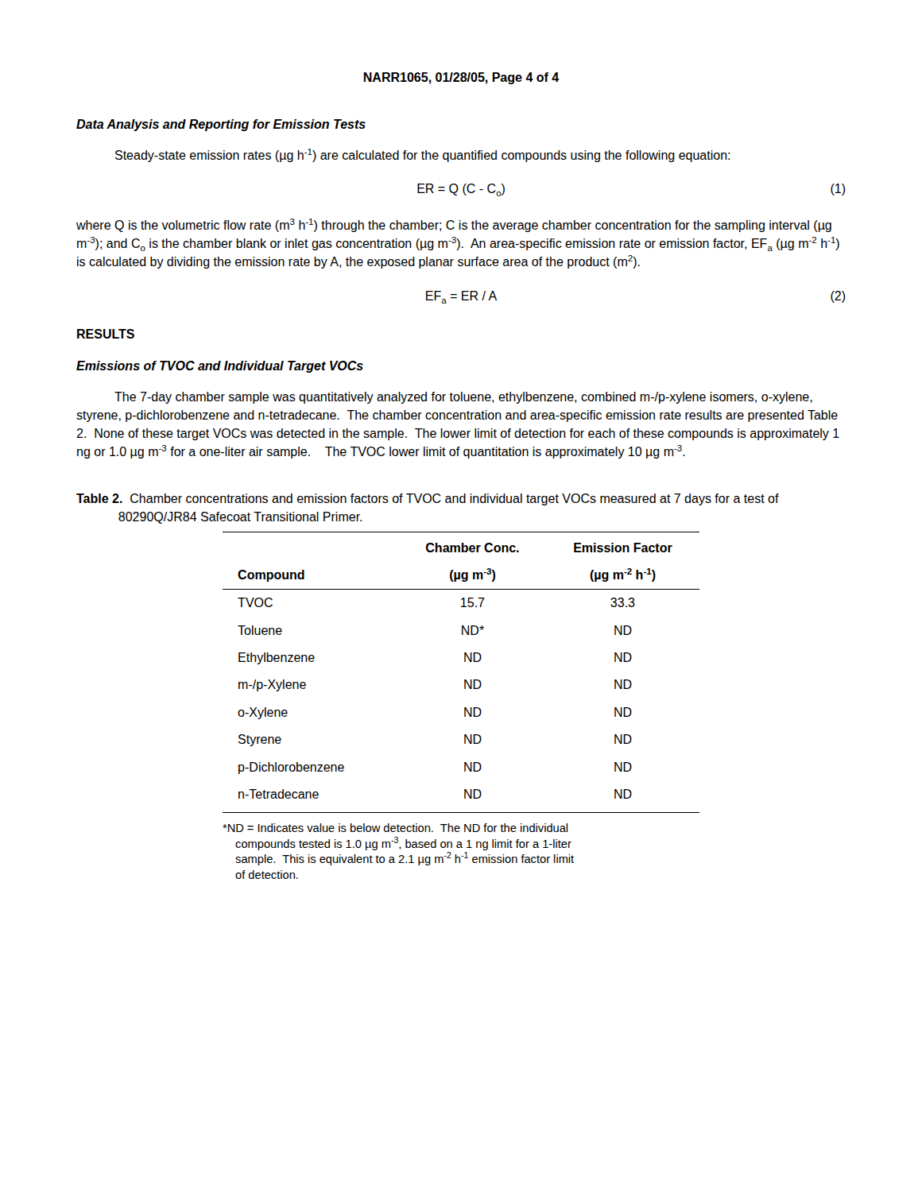NARR1065, 01/28/05, Page 4 of 4
Data Analysis and Reporting for Emission Tests
Steady-state emission rates (µg h-1) are calculated for the quantified compounds using the following equation:
ER = Q (C - Co) (1)
where Q is the volumetric flow rate (m3 h-1) through the chamber; C is the average chamber concentration for the sampling interval (µg m-3); and Co is the chamber blank or inlet gas concentration (µg m-3). An area-specific emission rate or emission factor, EFa (µg m-2 h-1) is calculated by dividing the emission rate by A, the exposed planar surface area of the product (m2).
EFa = ER / A (2)
RESULTS
Emissions of TVOC and Individual Target VOCs
The 7-day chamber sample was quantitatively analyzed for toluene, ethylbenzene, combined m-/p-xylene isomers, o-xylene, styrene, p-dichlorobenzene and n-tetradecane. The chamber concentration and area-specific emission rate results are presented Table 2. None of these target VOCs was detected in the sample. The lower limit of detection for each of these compounds is approximately 1 ng or 1.0 µg m-3 for a one-liter air sample. The TVOC lower limit of quantitation is approximately 10 µg m-3.
Table 2. Chamber concentrations and emission factors of TVOC and individual target VOCs measured at 7 days for a test of 80290Q/JR84 Safecoat Transitional Primer.
| | Chamber Conc. | Emission Factor |
| --- | --- | --- |
| Compound | (µg m -3 ) | (µg m -2 h -1 ) |
| TVOC | 15.7 | 33.3 |
| Toluene | ND* | ND |
| Ethylbenzene | ND | ND |
| m-/p-Xylene | ND | ND |
| o-Xylene | ND | ND |
| Styrene | ND | ND |
| p-Dichlorobenzene | ND | ND |
| n-Tetradecane | ND | ND |
*ND = Indicates value is below detection. The ND for the individual
compounds tested is 1.0 µg m-3, based on a 1 ng limit for a 1-liter
sample. This is equivalent to a 2.1 µg m-2 h-1 emission factor limit
of detection.